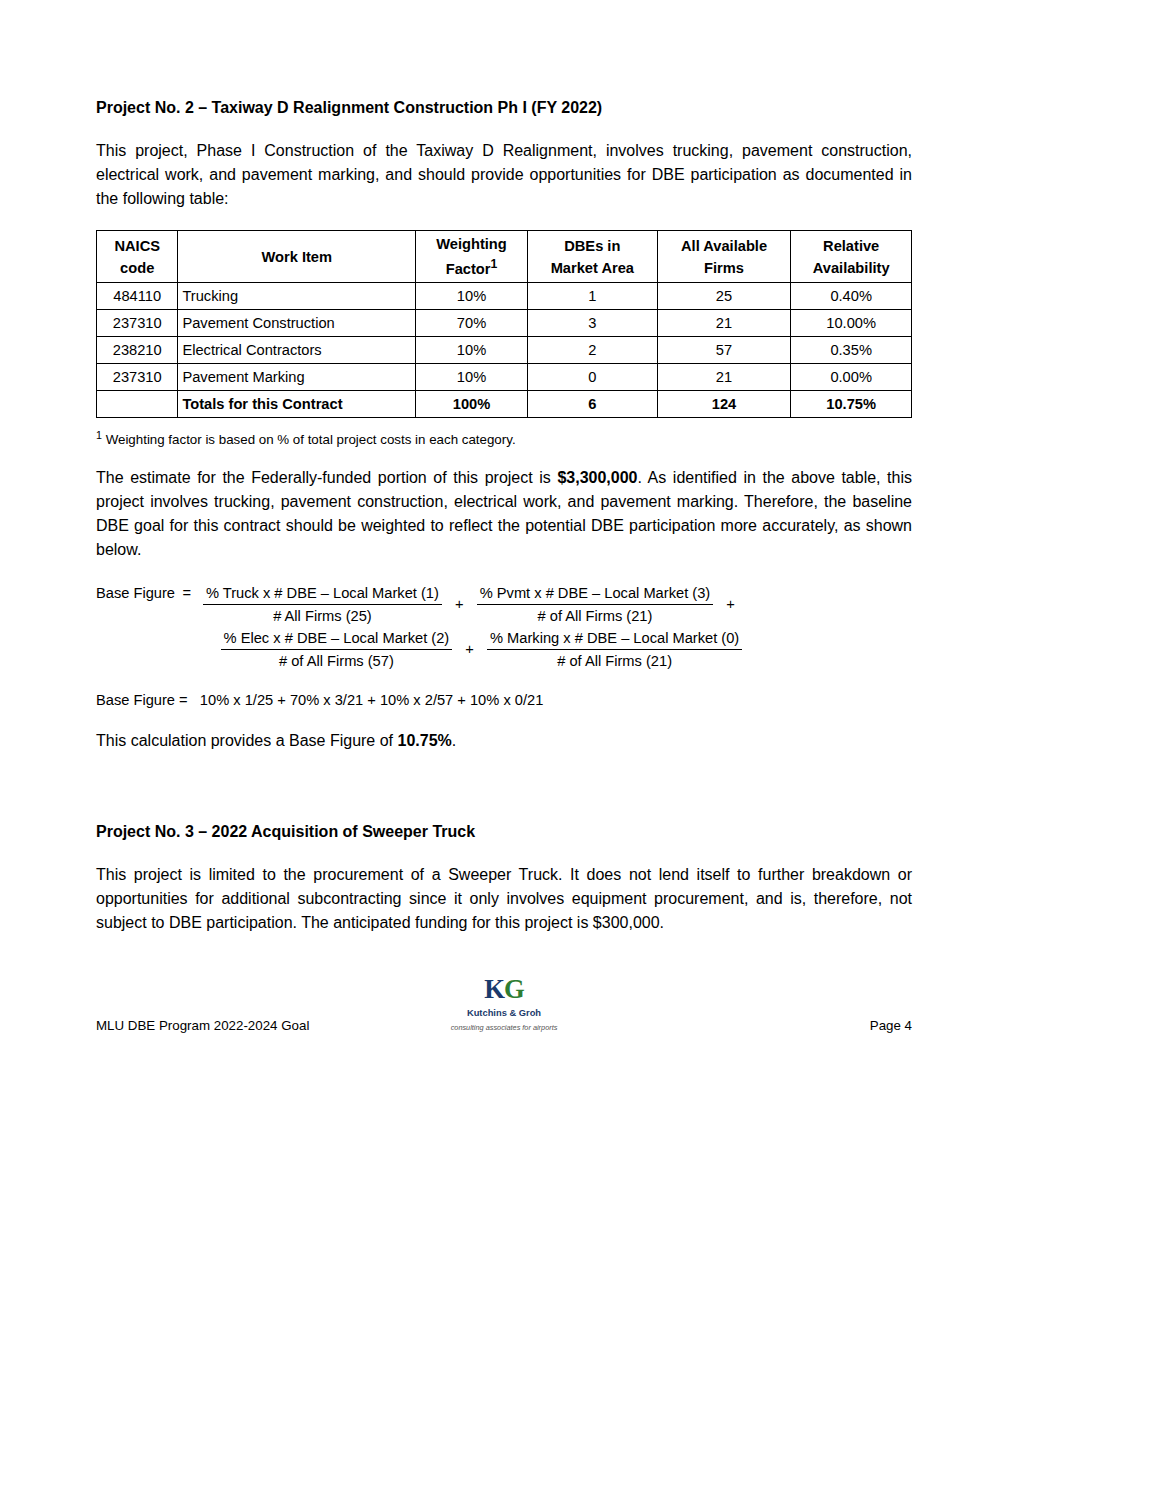Project No. 2 – Taxiway D Realignment Construction Ph I (FY 2022)
This project, Phase I Construction of the Taxiway D Realignment, involves trucking, pavement construction, electrical work, and pavement marking, and should provide opportunities for DBE participation as documented in the following table:
| NAICS code | Work Item | Weighting Factor 1 | DBEs in Market Area | All Available Firms | Relative Availability |
| --- | --- | --- | --- | --- | --- |
| 484110 | Trucking | 10% | 1 | 25 | 0.40% |
| 237310 | Pavement Construction | 70% | 3 | 21 | 10.00% |
| 238210 | Electrical Contractors | 10% | 2 | 57 | 0.35% |
| 237310 | Pavement Marking | 10% | 0 | 21 | 0.00% |
| | Totals for this Contract | 100% | 6 | 124 | 10.75% |
1 Weighting factor is based on % of total project costs in each category.
The estimate for the Federally-funded portion of this project is $3,300,000. As identified in the above table, this project involves trucking, pavement construction, electrical work, and pavement marking. Therefore, the baseline DBE goal for this contract should be weighted to reflect the potential DBE participation more accurately, as shown below.
Base Figure = % Truck x # DBE – Local Market (1) # All Firms (25) + % Pvmt x # DBE – Local Market (3) # of All Firms (21) +
% Elec x # DBE – Local Market (2) # of All Firms (57) + % Marking x # DBE – Local Market (0) # of All Firms (21)
Base Figure = 10% x 1/25 + 70% x 3/21 + 10% x 2/57 + 10% x 0/21
This calculation provides a Base Figure of 10.75%.
Project No. 3 – 2022 Acquisition of Sweeper Truck
This project is limited to the procurement of a Sweeper Truck. It does not lend itself to further breakdown or opportunities for additional subcontracting since it only involves equipment procurement, and is, therefore, not subject to DBE participation. The anticipated funding for this project is $300,000.
MLU DBE Program 2022-2024 Goal
KG
Kutchins & Groh
consulting associates for airports
Page 4